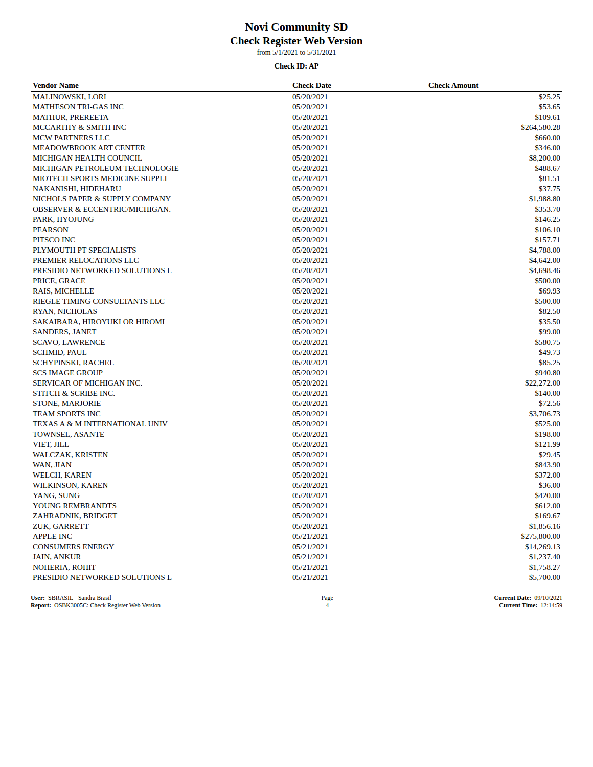Novi Community SD
Check Register Web Version
from 5/1/2021 to 5/31/2021
Check ID: AP
| Vendor Name | Check Date | Check Amount |
| --- | --- | --- |
| MALINOWSKI, LORI | 05/20/2021 | $25.25 |
| MATHESON TRI-GAS INC | 05/20/2021 | $53.65 |
| MATHUR, PREREETA | 05/20/2021 | $109.61 |
| MCCARTHY & SMITH INC | 05/20/2021 | $264,580.28 |
| MCW PARTNERS LLC | 05/20/2021 | $660.00 |
| MEADOWBROOK ART CENTER | 05/20/2021 | $346.00 |
| MICHIGAN HEALTH COUNCIL | 05/20/2021 | $8,200.00 |
| MICHIGAN PETROLEUM TECHNOLOGIE | 05/20/2021 | $488.67 |
| MIOTECH SPORTS MEDICINE SUPPLI | 05/20/2021 | $81.51 |
| NAKANISHI, HIDEHARU | 05/20/2021 | $37.75 |
| NICHOLS PAPER & SUPPLY COMPANY | 05/20/2021 | $1,988.80 |
| OBSERVER & ECCENTRIC/MICHIGAN. | 05/20/2021 | $353.70 |
| PARK, HYOJUNG | 05/20/2021 | $146.25 |
| PEARSON | 05/20/2021 | $106.10 |
| PITSCO INC | 05/20/2021 | $157.71 |
| PLYMOUTH PT SPECIALISTS | 05/20/2021 | $4,788.00 |
| PREMIER RELOCATIONS LLC | 05/20/2021 | $4,642.00 |
| PRESIDIO NETWORKED SOLUTIONS L | 05/20/2021 | $4,698.46 |
| PRICE, GRACE | 05/20/2021 | $500.00 |
| RAIS, MICHELLE | 05/20/2021 | $69.93 |
| RIEGLE TIMING CONSULTANTS LLC | 05/20/2021 | $500.00 |
| RYAN, NICHOLAS | 05/20/2021 | $82.50 |
| SAKAIBARA, HIROYUKI OR HIROMI | 05/20/2021 | $35.50 |
| SANDERS, JANET | 05/20/2021 | $99.00 |
| SCAVO, LAWRENCE | 05/20/2021 | $580.75 |
| SCHMID, PAUL | 05/20/2021 | $49.73 |
| SCHYPINSKI, RACHEL | 05/20/2021 | $85.25 |
| SCS IMAGE GROUP | 05/20/2021 | $940.80 |
| SERVICAR OF MICHIGAN INC. | 05/20/2021 | $22,272.00 |
| STITCH & SCRIBE INC. | 05/20/2021 | $140.00 |
| STONE, MARJORIE | 05/20/2021 | $72.56 |
| TEAM SPORTS INC | 05/20/2021 | $3,706.73 |
| TEXAS A & M INTERNATIONAL UNIV | 05/20/2021 | $525.00 |
| TOWNSEL, ASANTE | 05/20/2021 | $198.00 |
| VIET, JILL | 05/20/2021 | $121.99 |
| WALCZAK, KRISTEN | 05/20/2021 | $29.45 |
| WAN, JIAN | 05/20/2021 | $843.90 |
| WELCH, KAREN | 05/20/2021 | $372.00 |
| WILKINSON, KAREN | 05/20/2021 | $36.00 |
| YANG, SUNG | 05/20/2021 | $420.00 |
| YOUNG REMBRANDTS | 05/20/2021 | $612.00 |
| ZAHRADNIK, BRIDGET | 05/20/2021 | $169.67 |
| ZUK, GARRETT | 05/20/2021 | $1,856.16 |
| APPLE INC | 05/21/2021 | $275,800.00 |
| CONSUMERS ENERGY | 05/21/2021 | $14,269.13 |
| JAIN, ANKUR | 05/21/2021 | $1,237.40 |
| NOHERIA, ROHIT | 05/21/2021 | $1,758.27 |
| PRESIDIO NETWORKED SOLUTIONS L | 05/21/2021 | $5,700.00 |
User: SBRASIL - Sandra Brasil
Report: OSBK3005C: Check Register Web Version
Current Date: 09/10/2021
Current Time: 12:14:59
Page
4